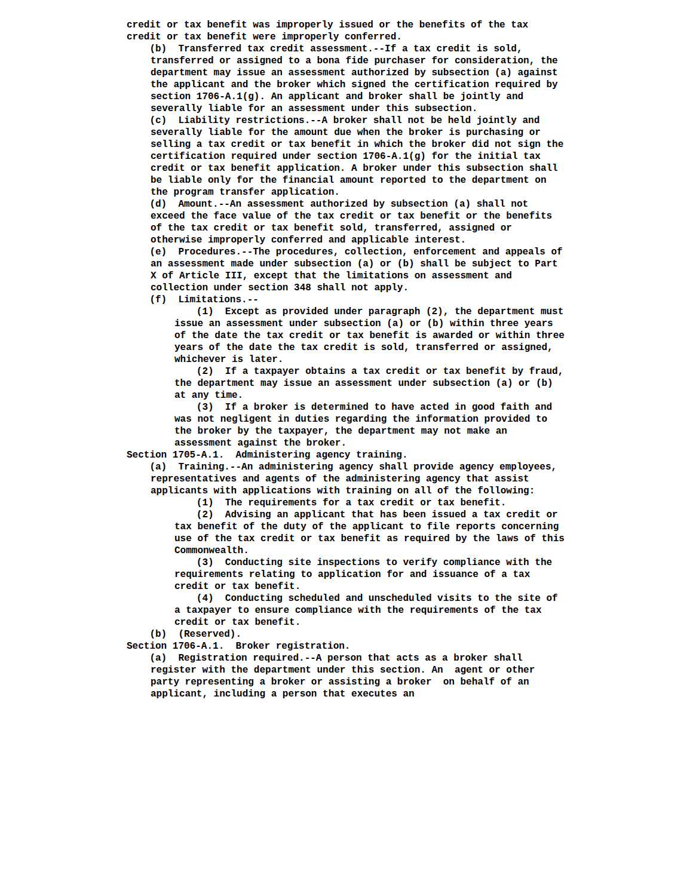credit or tax benefit was improperly issued or the benefits of the tax credit or tax benefit were improperly conferred.
(b) Transferred tax credit assessment.--If a tax credit is sold, transferred or assigned to a bona fide purchaser for consideration, the department may issue an assessment authorized by subsection (a) against the applicant and the broker which signed the certification required by section 1706-A.1(g). An applicant and broker shall be jointly and severally liable for an assessment under this subsection.
(c) Liability restrictions.--A broker shall not be held jointly and severally liable for the amount due when the broker is purchasing or selling a tax credit or tax benefit in which the broker did not sign the certification required under section 1706-A.1(g) for the initial tax credit or tax benefit application. A broker under this subsection shall be liable only for the financial amount reported to the department on the program transfer application.
(d) Amount.--An assessment authorized by subsection (a) shall not exceed the face value of the tax credit or tax benefit or the benefits of the tax credit or tax benefit sold, transferred, assigned or otherwise improperly conferred and applicable interest.
(e) Procedures.--The procedures, collection, enforcement and appeals of an assessment made under subsection (a) or (b) shall be subject to Part X of Article III, except that the limitations on assessment and collection under section 348 shall not apply.
(f) Limitations.--
(1) Except as provided under paragraph (2), the department must issue an assessment under subsection (a) or (b) within three years of the date the tax credit or tax benefit is awarded or within three years of the date the tax credit is sold, transferred or assigned, whichever is later.
(2) If a taxpayer obtains a tax credit or tax benefit by fraud, the department may issue an assessment under subsection (a) or (b) at any time.
(3) If a broker is determined to have acted in good faith and was not negligent in duties regarding the information provided to the broker by the taxpayer, the department may not make an assessment against the broker.
Section 1705-A.1. Administering agency training.
(a) Training.--An administering agency shall provide agency employees, representatives and agents of the administering agency that assist applicants with applications with training on all of the following:
(1) The requirements for a tax credit or tax benefit.
(2) Advising an applicant that has been issued a tax credit or tax benefit of the duty of the applicant to file reports concerning use of the tax credit or tax benefit as required by the laws of this Commonwealth.
(3) Conducting site inspections to verify compliance with the requirements relating to application for and issuance of a tax credit or tax benefit.
(4) Conducting scheduled and unscheduled visits to the site of a taxpayer to ensure compliance with the requirements of the tax credit or tax benefit.
(b) (Reserved).
Section 1706-A.1. Broker registration.
(a) Registration required.--A person that acts as a broker shall register with the department under this section. An agent or other party representing a broker or assisting a broker on behalf of an applicant, including a person that executes an